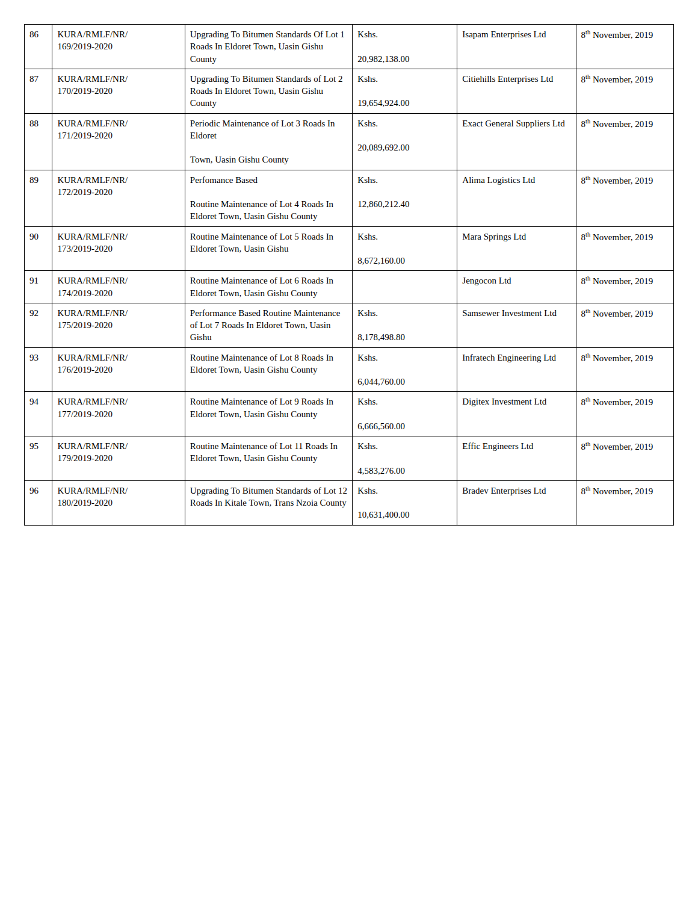| 86 | KURA/RMLF/NR/ 169/2019-2020 | Upgrading To Bitumen Standards Of Lot 1 Roads In Eldoret Town, Uasin Gishu County | Kshs. 20,982,138.00 | Isapam Enterprises Ltd | 8 th November, 2019 |
| 87 | KURA/RMLF/NR/ 170/2019-2020 | Upgrading To Bitumen Standards of Lot 2 Roads In Eldoret Town, Uasin Gishu County | Kshs. 19,654,924.00 | Citiehills Enterprises Ltd | 8 th November, 2019 |
| 88 | KURA/RMLF/NR/ 171/2019-2020 | Periodic Maintenance of Lot 3 Roads In Eldoret Town, Uasin Gishu County | Kshs. 20,089,692.00 | Exact General Suppliers Ltd | 8 th November, 2019 |
| 89 | KURA/RMLF/NR/ 172/2019-2020 | Perfomance Based Routine Maintenance of Lot 4 Roads In Eldoret Town, Uasin Gishu County | Kshs. 12,860,212.40 | Alima Logistics Ltd | 8 th November, 2019 |
| 90 | KURA/RMLF/NR/ 173/2019-2020 | Routine Maintenance of Lot 5 Roads In Eldoret Town, Uasin Gishu | Kshs. 8,672,160.00 | Mara Springs Ltd | 8 th November, 2019 |
| 91 | KURA/RMLF/NR/ 174/2019-2020 | Routine Maintenance of Lot 6 Roads In Eldoret Town, Uasin Gishu County | | Jengocon Ltd | 8 th November, 2019 |
| 92 | KURA/RMLF/NR/ 175/2019-2020 | Performance Based Routine Maintenance of Lot 7 Roads In Eldoret Town, Uasin Gishu | Kshs. 8,178,498.80 | Samsewer Investment Ltd | 8 th November, 2019 |
| 93 | KURA/RMLF/NR/ 176/2019-2020 | Routine Maintenance of Lot 8 Roads In Eldoret Town, Uasin Gishu County | Kshs. 6,044,760.00 | Infratech Engineering Ltd | 8 th November, 2019 |
| 94 | KURA/RMLF/NR/ 177/2019-2020 | Routine Maintenance of Lot 9 Roads In Eldoret Town, Uasin Gishu County | Kshs. 6,666,560.00 | Digitex Investment Ltd | 8 th November, 2019 |
| 95 | KURA/RMLF/NR/ 179/2019-2020 | Routine Maintenance of Lot 11 Roads In Eldoret Town, Uasin Gishu County | Kshs. 4,583,276.00 | Effic Engineers Ltd | 8 th November, 2019 |
| 96 | KURA/RMLF/NR/ 180/2019-2020 | Upgrading To Bitumen Standards of Lot 12 Roads In Kitale Town, Trans Nzoia County | Kshs. 10,631,400.00 | Bradev Enterprises Ltd | 8 th November, 2019 |